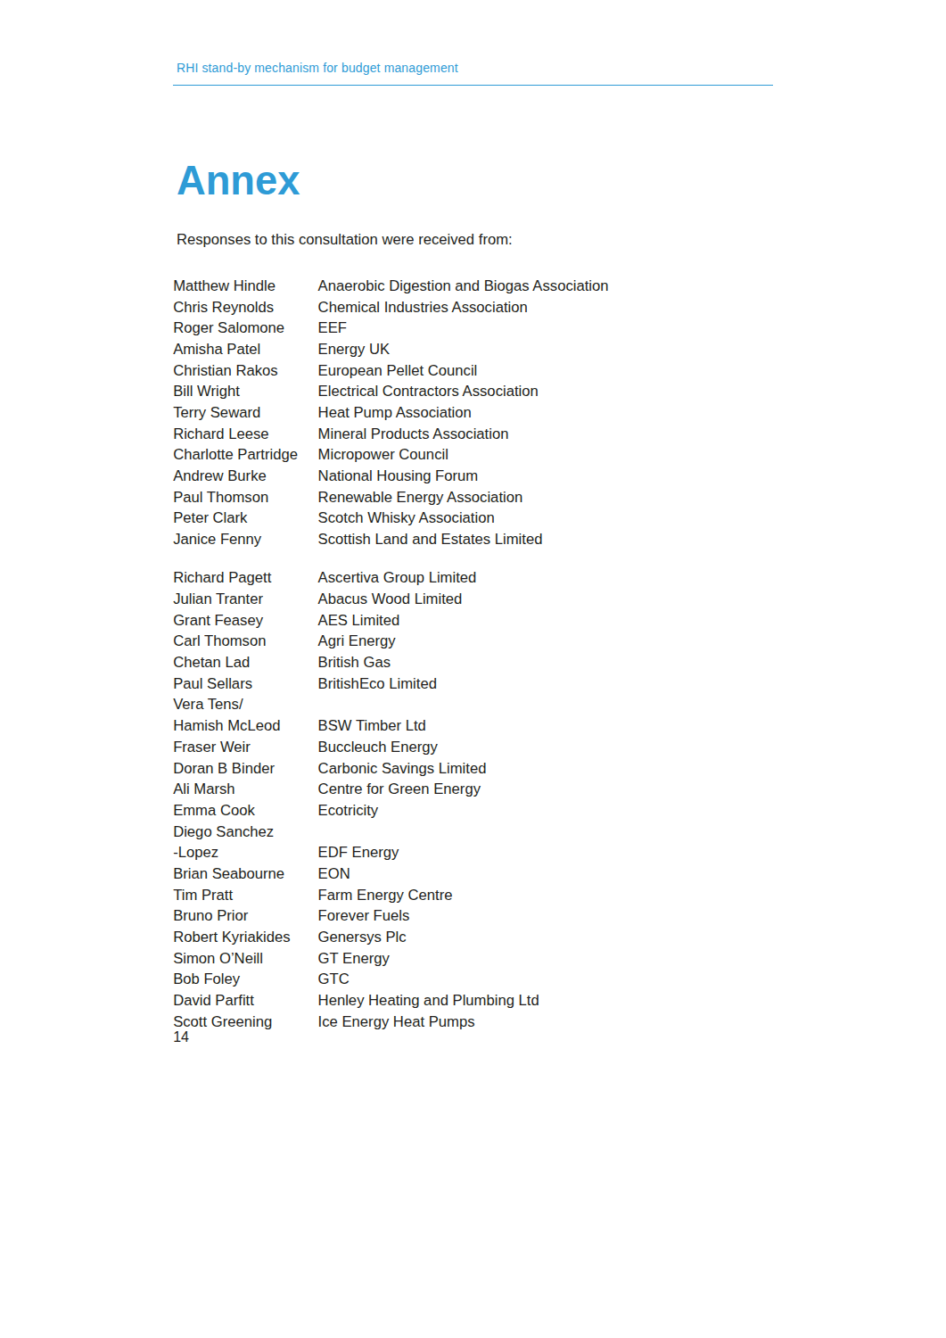RHI stand-by mechanism for budget management
Annex
Responses to this consultation were received from:
| Matthew Hindle | Anaerobic Digestion and Biogas Association |
| Chris Reynolds | Chemical Industries Association |
| Roger Salomone | EEF |
| Amisha Patel | Energy UK |
| Christian Rakos | European Pellet Council |
| Bill Wright | Electrical Contractors Association |
| Terry Seward | Heat Pump Association |
| Richard Leese | Mineral Products Association |
| Charlotte Partridge | Micropower Council |
| Andrew Burke | National Housing Forum |
| Paul Thomson | Renewable Energy Association |
| Peter Clark | Scotch Whisky Association |
| Janice Fenny | Scottish Land and Estates Limited |
| Richard Pagett | Ascertiva Group Limited |
| Julian Tranter | Abacus Wood Limited |
| Grant Feasey | AES Limited |
| Carl Thomson | Agri Energy |
| Chetan Lad | British Gas |
| Paul Sellars | BritishEco Limited |
| Vera Tens/ | |
| Hamish McLeod | BSW Timber Ltd |
| Fraser Weir | Buccleuch Energy |
| Doran B Binder | Carbonic Savings Limited |
| Ali Marsh | Centre for Green Energy |
| Emma Cook | Ecotricity |
| Diego Sanchez | |
| -Lopez | EDF Energy |
| Brian Seabourne | EON |
| Tim Pratt | Farm Energy Centre |
| Bruno Prior | Forever Fuels |
| Robert Kyriakides | Genersys Plc |
| Simon O’Neill | GT Energy |
| Bob Foley | GTC |
| David Parfitt | Henley Heating and Plumbing Ltd |
| Scott Greening | Ice Energy Heat Pumps |
14